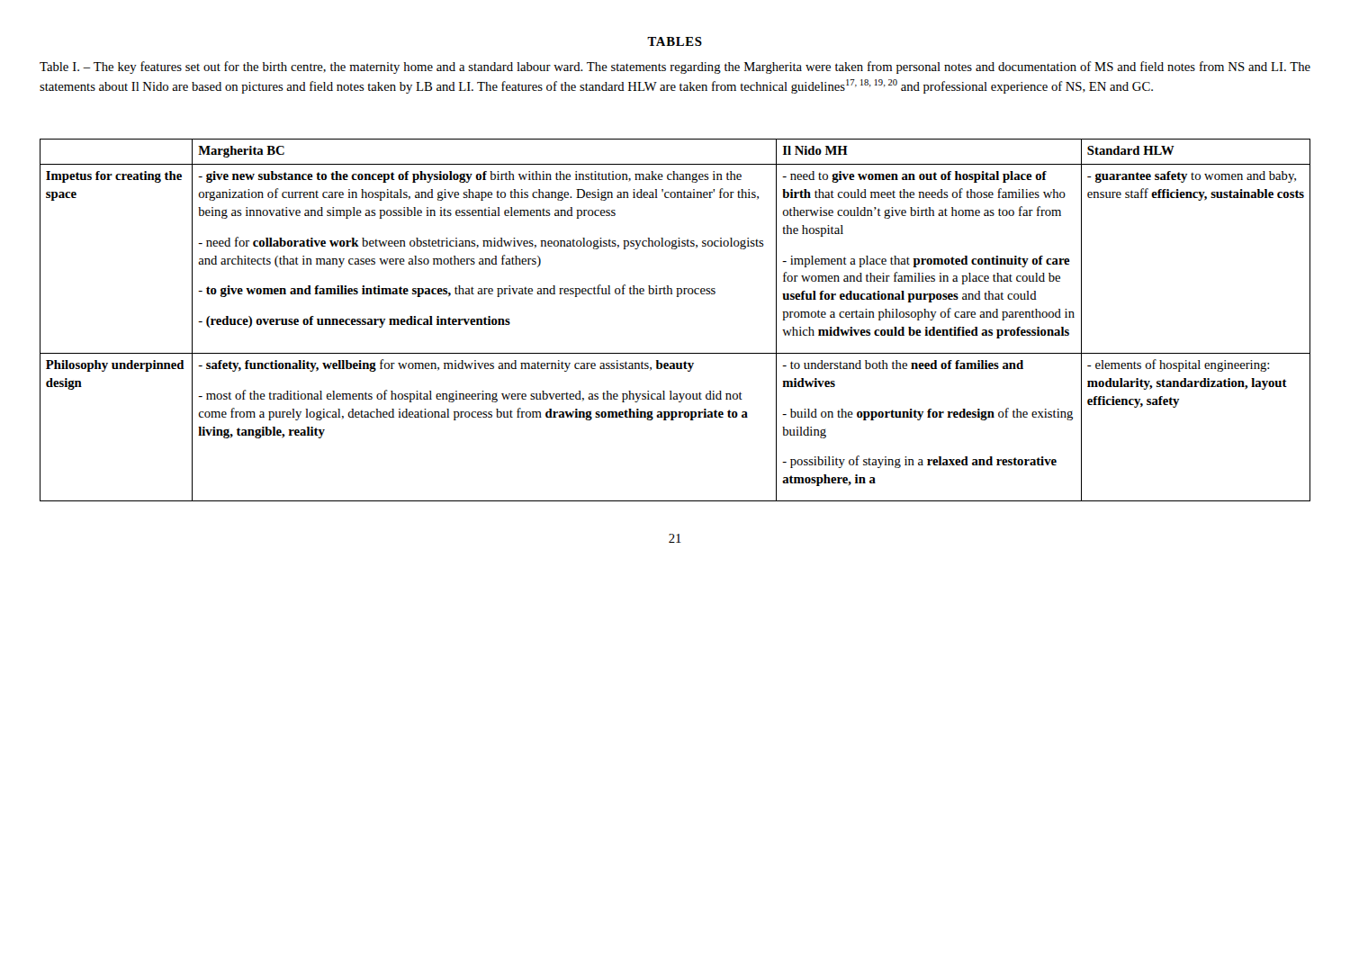TABLES
Table I. – The key features set out for the birth centre, the maternity home and a standard labour ward. The statements regarding the Margherita were taken from personal notes and documentation of MS and field notes from NS and LI. The statements about Il Nido are based on pictures and field notes taken by LB and LI. The features of the standard HLW are taken from technical guidelines17, 18, 19, 20 and professional experience of NS, EN and GC.
| | Margherita BC | Il Nido MH | Standard HLW |
| --- | --- | --- | --- |
| Impetus for creating the space | - give new substance to the concept of physiology of birth within the institution, make changes in the organization of current care in hospitals, and give shape to this change. Design an ideal 'container' for this, being as innovative and simple as possible in its essential elements and process - need for collaborative work between obstetricians, midwives, neonatologists, psychologists, sociologists and architects (that in many cases were also mothers and fathers) - to give women and families intimate spaces, that are private and respectful of the birth process - (reduce) overuse of unnecessary medical interventions | - need to give women an out of hospital place of birth that could meet the needs of those families who otherwise couldn’t give birth at home as too far from the hospital - implement a place that promoted continuity of care for women and their families in a place that could be useful for educational purposes and that could promote a certain philosophy of care and parenthood in which midwives could be identified as professionals | - guarantee safety to women and baby, ensure staff efficiency, sustainable costs |
| Philosophy underpinned design | - safety, functionality, wellbeing for women, midwives and maternity care assistants, beauty - most of the traditional elements of hospital engineering were subverted, as the physical layout did not come from a purely logical, detached ideational process but from drawing something appropriate to a living, tangible, reality | - to understand both the need of families and midwives - build on the opportunity for redesign of the existing building - possibility of staying in a relaxed and restorative atmosphere, in a | - elements of hospital engineering: modularity, standardization, layout efficiency, safety |
21